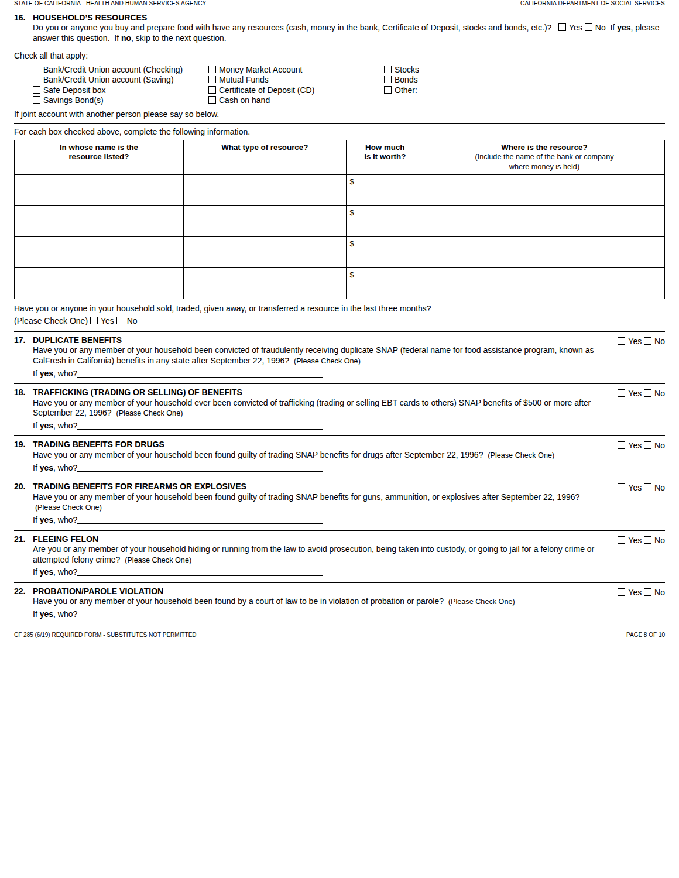STATE OF CALIFORNIA - HEALTH AND HUMAN SERVICES AGENCY CALIFORNIA DEPARTMENT OF SOCIAL SERVICES
16. HOUSEHOLD’S RESOURCES
Do you or anyone you buy and prepare food with have any resources (cash, money in the bank, Certificate of Deposit, stocks and bonds, etc.)? Yes No If yes, please answer this question. If no, skip to the next question.
Check all that apply:
Bank/Credit Union account (Checking)
Bank/Credit Union account (Saving)
Safe Deposit box
Savings Bond(s)
Money Market Account
Mutual Funds
Certificate of Deposit (CD)
Cash on hand
Stocks
Bonds
Other:
If joint account with another person please say so below.
For each box checked above, complete the following information.
| In whose name is the resource listed? | What type of resource? | How much is it worth? | Where is the resource? (Include the name of the bank or company where money is held) |
| --- | --- | --- | --- |
| | | $ | |
| | | $ | |
| | | $ | |
| | | $ | |
Have you or anyone in your household sold, traded, given away, or transferred a resource in the last three months?
(Please Check One) Yes No
17. DUPLICATE BENEFITS
Have you or any member of your household been convicted of fraudulently receiving duplicate SNAP (federal name for food assistance program, known as CalFresh in California) benefits in any state after September 22, 1996? (Please Check One)
Yes No
If yes, who?
18. TRAFFICKING (TRADING OR SELLING) OF BENEFITS
Have you or any member of your household ever been convicted of trafficking (trading or selling EBT cards to others) SNAP benefits of $500 or more after September 22, 1996? (Please Check One)
Yes No
If yes, who?
19. TRADING BENEFITS FOR DRUGS
Have you or any member of your household been found guilty of trading SNAP benefits for drugs after September 22, 1996? (Please Check One)
Yes No
If yes, who?
20. TRADING BENEFITS FOR FIREARMS OR EXPLOSIVES
Have you or any member of your household been found guilty of trading SNAP benefits for guns, ammunition, or explosives after September 22, 1996? (Please Check One)
Yes No
If yes, who?
21. FLEEING FELON
Are you or any member of your household hiding or running from the law to avoid prosecution, being taken into custody, or going to jail for a felony crime or attempted felony crime? (Please Check One)
Yes No
If yes, who?
22. PROBATION/PAROLE VIOLATION
Have you or any member of your household been found by a court of law to be in violation of probation or parole? (Please Check One)
Yes No
If yes, who?
CF 285 (6/19) REQUIRED FORM - SUBSTITUTES NOT PERMITTED PAGE 8 OF 10